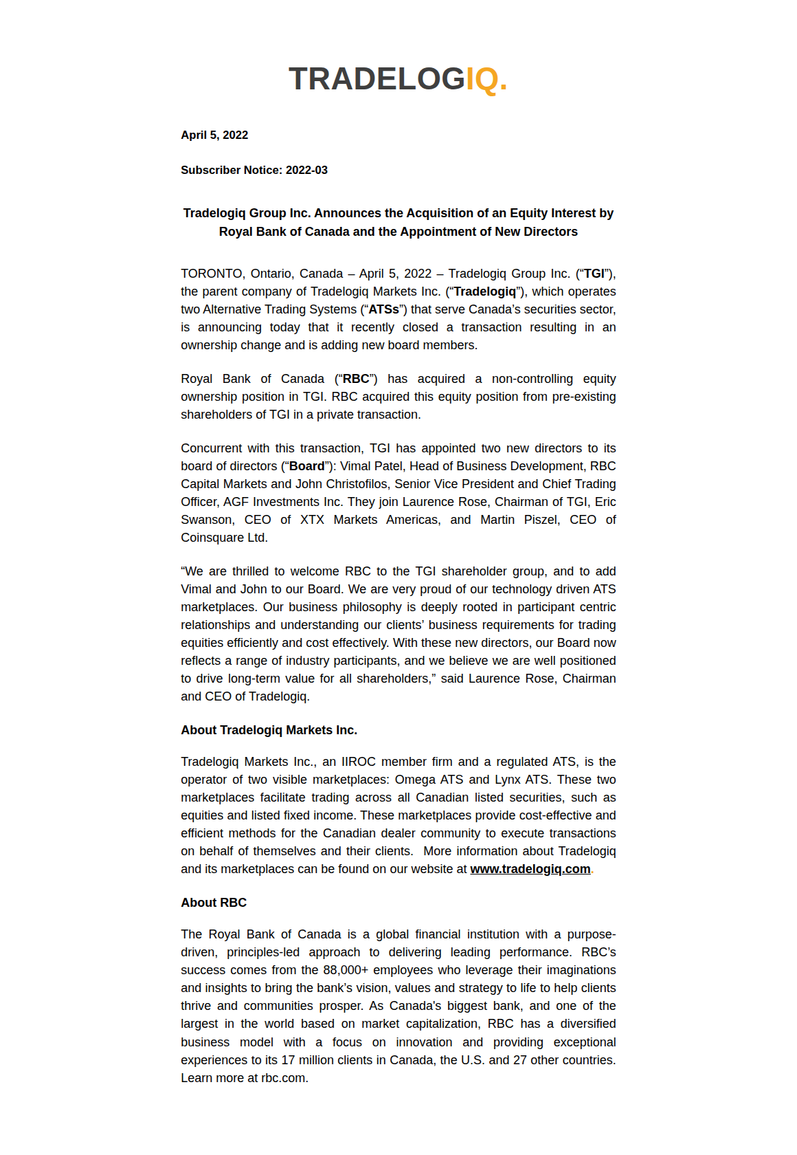TRADELOGIQ.
April 5, 2022
Subscriber Notice: 2022-03
Tradelogiq Group Inc. Announces the Acquisition of an Equity Interest by Royal Bank of Canada and the Appointment of New Directors
TORONTO, Ontario, Canada – April 5, 2022 – Tradelogiq Group Inc. (“TGI”), the parent company of Tradelogiq Markets Inc. (“Tradelogiq”), which operates two Alternative Trading Systems (“ATSs”) that serve Canada’s securities sector, is announcing today that it recently closed a transaction resulting in an ownership change and is adding new board members.
Royal Bank of Canada (“RBC”) has acquired a non-controlling equity ownership position in TGI. RBC acquired this equity position from pre-existing shareholders of TGI in a private transaction.
Concurrent with this transaction, TGI has appointed two new directors to its board of directors (“Board”): Vimal Patel, Head of Business Development, RBC Capital Markets and John Christofilos, Senior Vice President and Chief Trading Officer, AGF Investments Inc. They join Laurence Rose, Chairman of TGI, Eric Swanson, CEO of XTX Markets Americas, and Martin Piszel, CEO of Coinsquare Ltd.
“We are thrilled to welcome RBC to the TGI shareholder group, and to add Vimal and John to our Board. We are very proud of our technology driven ATS marketplaces. Our business philosophy is deeply rooted in participant centric relationships and understanding our clients’ business requirements for trading equities efficiently and cost effectively. With these new directors, our Board now reflects a range of industry participants, and we believe we are well positioned to drive long-term value for all shareholders,” said Laurence Rose, Chairman and CEO of Tradelogiq.
About Tradelogiq Markets Inc.
Tradelogiq Markets Inc., an IIROC member firm and a regulated ATS, is the operator of two visible marketplaces: Omega ATS and Lynx ATS. These two marketplaces facilitate trading across all Canadian listed securities, such as equities and listed fixed income. These marketplaces provide cost-effective and efficient methods for the Canadian dealer community to execute transactions on behalf of themselves and their clients. More information about Tradelogiq and its marketplaces can be found on our website at www.tradelogiq.com.
About RBC
The Royal Bank of Canada is a global financial institution with a purpose-driven, principles-led approach to delivering leading performance. RBC’s success comes from the 88,000+ employees who leverage their imaginations and insights to bring the bank’s vision, values and strategy to life to help clients thrive and communities prosper. As Canada's biggest bank, and one of the largest in the world based on market capitalization, RBC has a diversified business model with a focus on innovation and providing exceptional experiences to its 17 million clients in Canada, the U.S. and 27 other countries. Learn more at rbc.com.